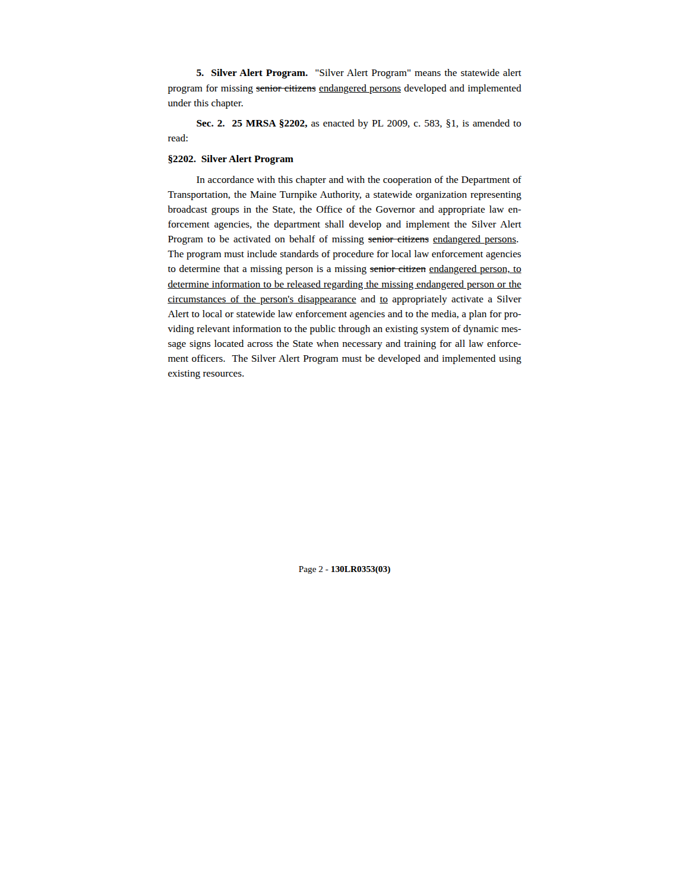5. Silver Alert Program. "Silver Alert Program" means the statewide alert program for missing senior citizens endangered persons developed and implemented under this chapter.
Sec. 2. 25 MRSA §2202, as enacted by PL 2009, c. 583, §1, is amended to read:
§2202. Silver Alert Program
In accordance with this chapter and with the cooperation of the Department of Transportation, the Maine Turnpike Authority, a statewide organization representing broadcast groups in the State, the Office of the Governor and appropriate law enforcement agencies, the department shall develop and implement the Silver Alert Program to be activated on behalf of missing senior citizens endangered persons. The program must include standards of procedure for local law enforcement agencies to determine that a missing person is a missing senior citizen endangered person, to determine information to be released regarding the missing endangered person or the circumstances of the person's disappearance and to appropriately activate a Silver Alert to local or statewide law enforcement agencies and to the media, a plan for providing relevant information to the public through an existing system of dynamic message signs located across the State when necessary and training for all law enforcement officers. The Silver Alert Program must be developed and implemented using existing resources.
Page 2 - 130LR0353(03)